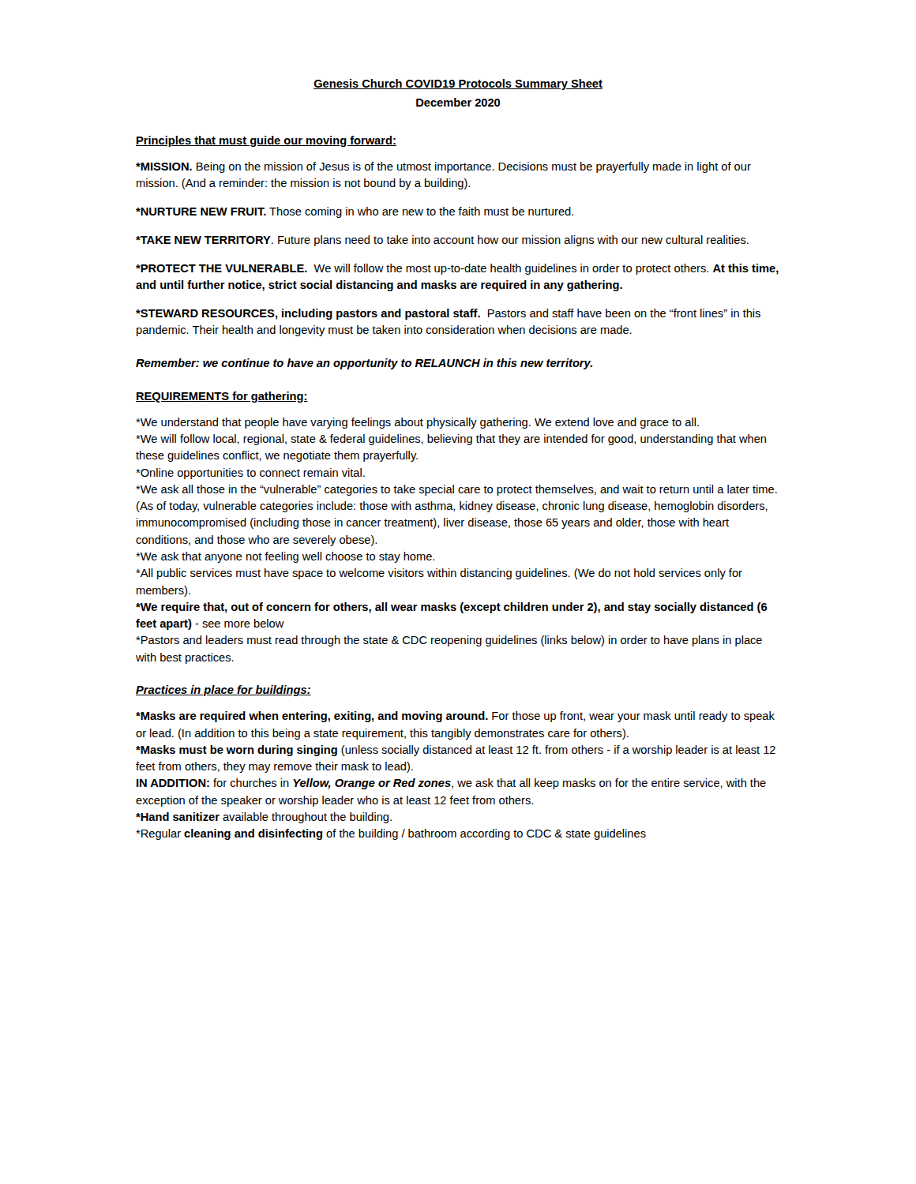Genesis Church COVID19 Protocols Summary Sheet
December 2020
Principles that must guide our moving forward:
*MISSION. Being on the mission of Jesus is of the utmost importance. Decisions must be prayerfully made in light of our mission. (And a reminder: the mission is not bound by a building).
*NURTURE NEW FRUIT. Those coming in who are new to the faith must be nurtured.
*TAKE NEW TERRITORY. Future plans need to take into account how our mission aligns with our new cultural realities.
*PROTECT THE VULNERABLE. We will follow the most up-to-date health guidelines in order to protect others. At this time, and until further notice, strict social distancing and masks are required in any gathering.
*STEWARD RESOURCES, including pastors and pastoral staff. Pastors and staff have been on the “front lines” in this pandemic. Their health and longevity must be taken into consideration when decisions are made.
Remember: we continue to have an opportunity to RELAUNCH in this new territory.
REQUIREMENTS for gathering:
*We understand that people have varying feelings about physically gathering. We extend love and grace to all.
*We will follow local, regional, state & federal guidelines, believing that they are intended for good, understanding that when these guidelines conflict, we negotiate them prayerfully.
*Online opportunities to connect remain vital.
*We ask all those in the “vulnerable” categories to take special care to protect themselves, and wait to return until a later time. (As of today, vulnerable categories include: those with asthma, kidney disease, chronic lung disease, hemoglobin disorders, immunocompromised (including those in cancer treatment), liver disease, those 65 years and older, those with heart conditions, and those who are severely obese).
*We ask that anyone not feeling well choose to stay home.
*All public services must have space to welcome visitors within distancing guidelines. (We do not hold services only for members).
*We require that, out of concern for others, all wear masks (except children under 2), and stay socially distanced (6 feet apart) - see more below
*Pastors and leaders must read through the state & CDC reopening guidelines (links below) in order to have plans in place with best practices.
Practices in place for buildings:
*Masks are required when entering, exiting, and moving around. For those up front, wear your mask until ready to speak or lead. (In addition to this being a state requirement, this tangibly demonstrates care for others).
*Masks must be worn during singing (unless socially distanced at least 12 ft. from others - if a worship leader is at least 12 feet from others, they may remove their mask to lead).
IN ADDITION: for churches in Yellow, Orange or Red zones, we ask that all keep masks on for the entire service, with the exception of the speaker or worship leader who is at least 12 feet from others.
*Hand sanitizer available throughout the building.
*Regular cleaning and disinfecting of the building / bathroom according to CDC & state guidelines